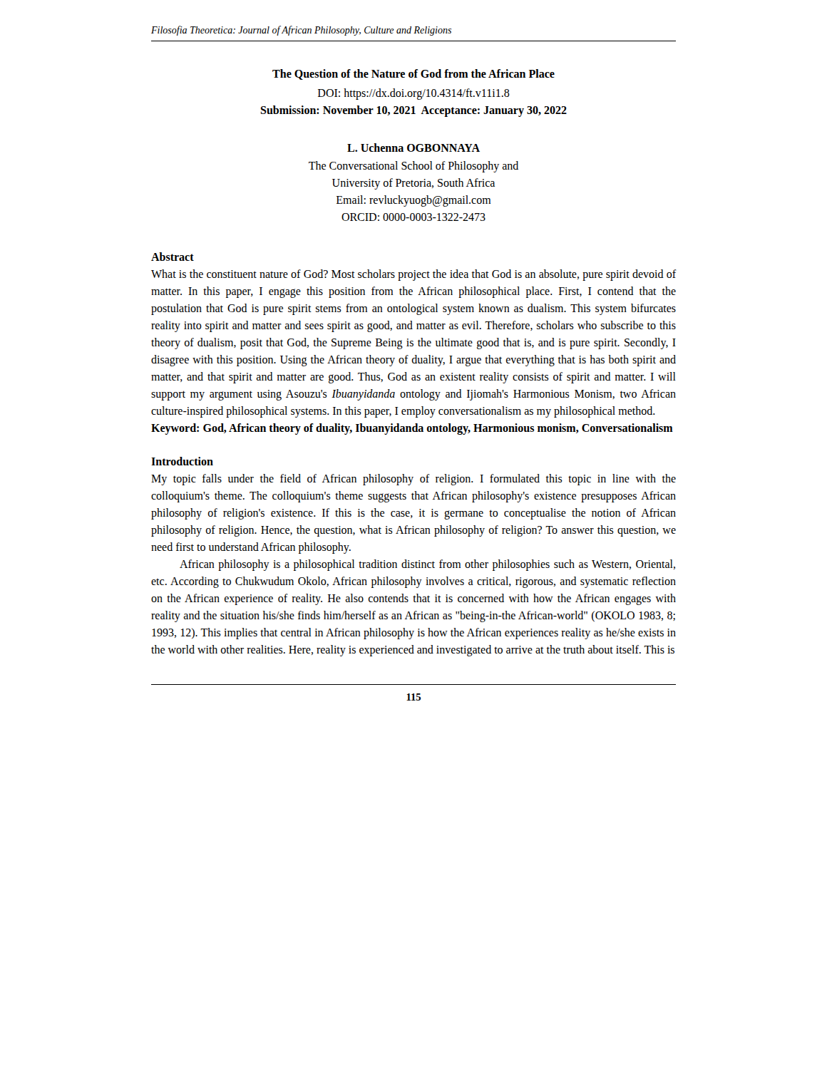Filosofia Theoretica: Journal of African Philosophy, Culture and Religions
The Question of the Nature of God from the African Place
DOI: https://dx.doi.org/10.4314/ft.v11i1.8
Submission: November 10, 2021 Acceptance: January 30, 2022
L. Uchenna OGBONNAYA
The Conversational School of Philosophy and
University of Pretoria, South Africa
Email: revluckyuogb@gmail.com
ORCID: 0000-0003-1322-2473
Abstract
What is the constituent nature of God? Most scholars project the idea that God is an absolute, pure spirit devoid of matter. In this paper, I engage this position from the African philosophical place. First, I contend that the postulation that God is pure spirit stems from an ontological system known as dualism. This system bifurcates reality into spirit and matter and sees spirit as good, and matter as evil. Therefore, scholars who subscribe to this theory of dualism, posit that God, the Supreme Being is the ultimate good that is, and is pure spirit. Secondly, I disagree with this position. Using the African theory of duality, I argue that everything that is has both spirit and matter, and that spirit and matter are good. Thus, God as an existent reality consists of spirit and matter. I will support my argument using Asouzu's Ibuanyidanda ontology and Ijiomah's Harmonious Monism, two African culture-inspired philosophical systems. In this paper, I employ conversationalism as my philosophical method.
Keyword: God, African theory of duality, Ibuanyidanda ontology, Harmonious monism, Conversationalism
Introduction
My topic falls under the field of African philosophy of religion. I formulated this topic in line with the colloquium's theme. The colloquium's theme suggests that African philosophy's existence presupposes African philosophy of religion's existence. If this is the case, it is germane to conceptualise the notion of African philosophy of religion. Hence, the question, what is African philosophy of religion? To answer this question, we need first to understand African philosophy.
African philosophy is a philosophical tradition distinct from other philosophies such as Western, Oriental, etc. According to Chukwudum Okolo, African philosophy involves a critical, rigorous, and systematic reflection on the African experience of reality. He also contends that it is concerned with how the African engages with reality and the situation his/she finds him/herself as an African as "being-in-the African-world" (OKOLO 1983, 8; 1993, 12). This implies that central in African philosophy is how the African experiences reality as he/she exists in the world with other realities. Here, reality is experienced and investigated to arrive at the truth about itself. This is
115